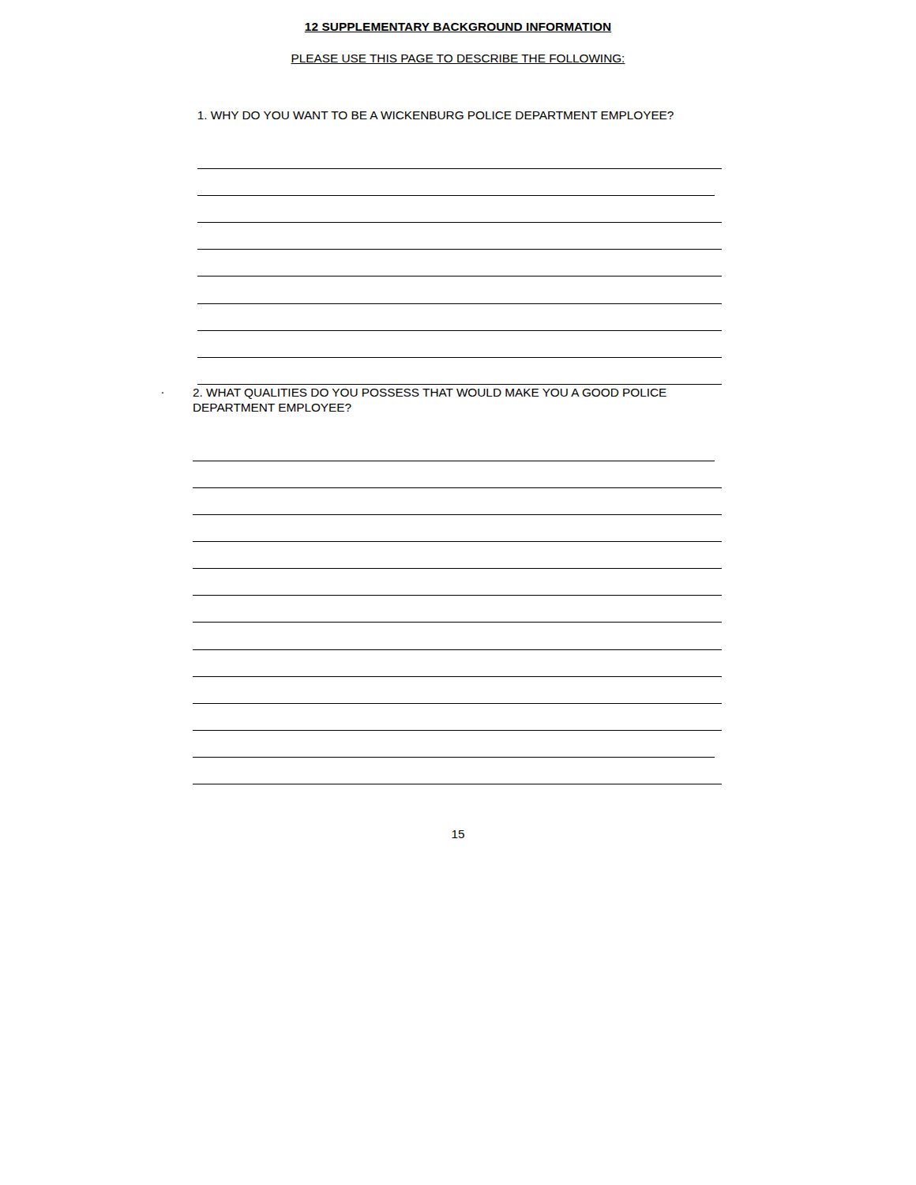.
12 SUPPLEMENTARY BACKGROUND INFORMATION
PLEASE USE THIS PAGE TO DESCRIBE THE FOLLOWING:
1. WHY DO YOU WANT TO BE A WICKENBURG POLICE DEPARTMENT EMPLOYEE?
2. WHAT QUALITIES DO YOU POSSESS THAT WOULD MAKE YOU A GOOD POLICE DEPARTMENT EMPLOYEE?
15